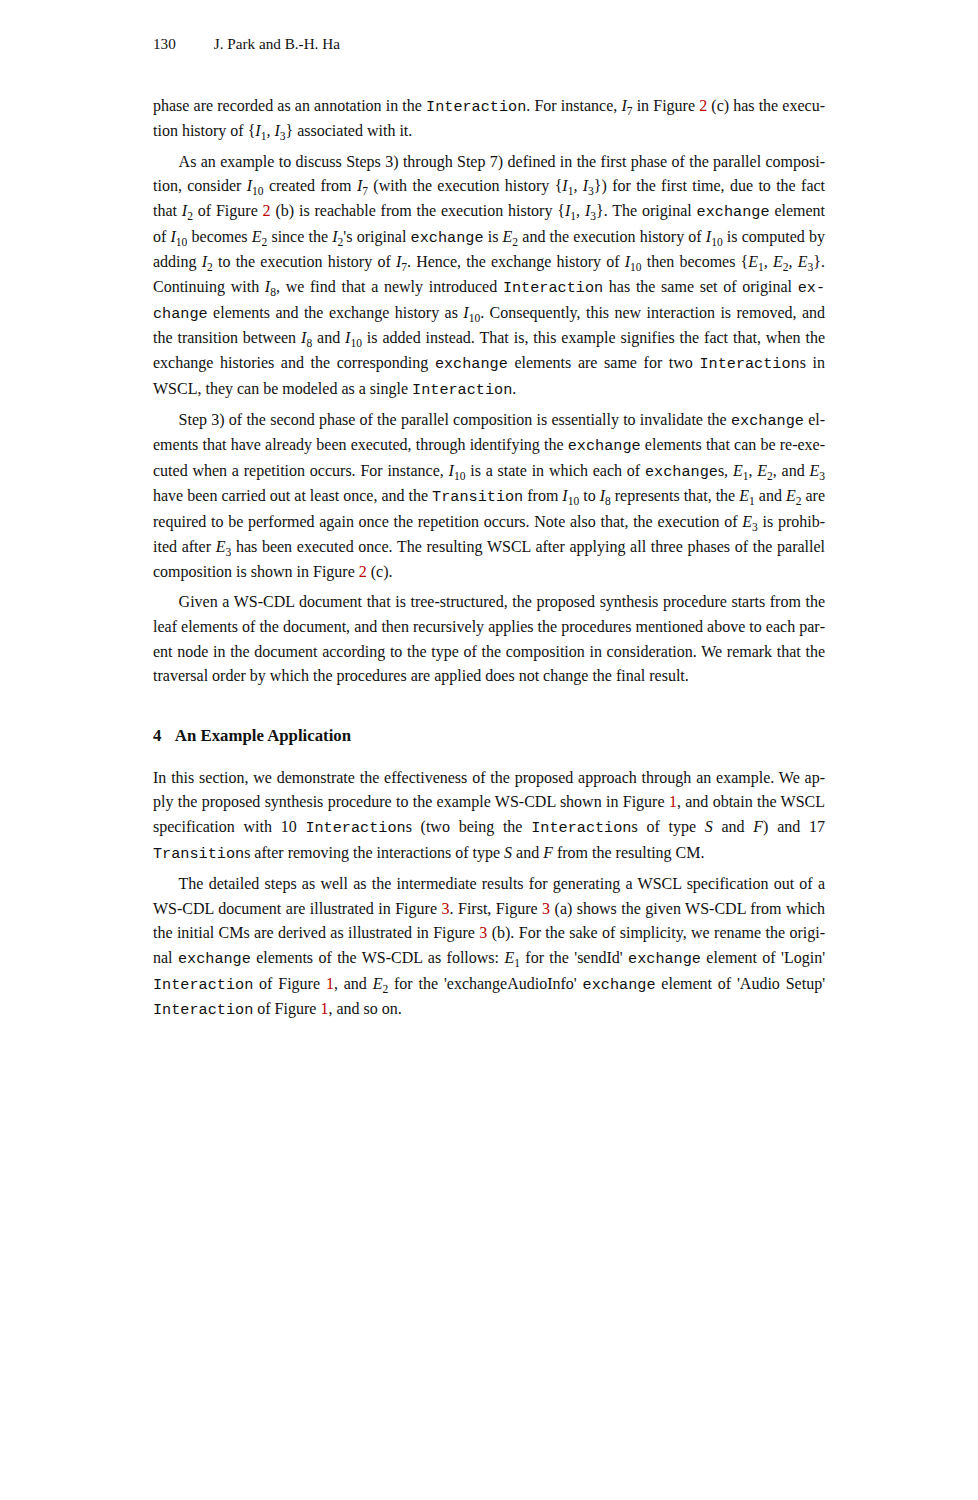130 J. Park and B.-H. Ha
phase are recorded as an annotation in the Interaction. For instance, I7 in Figure 2 (c) has the execution history of {I1, I3} associated with it.
As an example to discuss Steps 3) through Step 7) defined in the first phase of the parallel composition, consider I10 created from I7 (with the execution history {I1, I3}) for the first time, due to the fact that I2 of Figure 2 (b) is reachable from the execution history {I1, I3}. The original exchange element of I10 becomes E2 since the I2's original exchange is E2 and the execution history of I10 is computed by adding I2 to the execution history of I7. Hence, the exchange history of I10 then becomes {E1, E2, E3}. Continuing with I8, we find that a newly introduced Interaction has the same set of original exchange elements and the exchange history as I10. Consequently, this new interaction is removed, and the transition between I8 and I10 is added instead. That is, this example signifies the fact that, when the exchange histories and the corresponding exchange elements are same for two Interactions in WSCL, they can be modeled as a single Interaction.
Step 3) of the second phase of the parallel composition is essentially to invalidate the exchange elements that have already been executed, through identifying the exchange elements that can be re-executed when a repetition occurs. For instance, I10 is a state in which each of exchanges, E1, E2, and E3 have been carried out at least once, and the Transition from I10 to I8 represents that, the E1 and E2 are required to be performed again once the repetition occurs. Note also that, the execution of E3 is prohibited after E3 has been executed once. The resulting WSCL after applying all three phases of the parallel composition is shown in Figure 2 (c).
Given a WS-CDL document that is tree-structured, the proposed synthesis procedure starts from the leaf elements of the document, and then recursively applies the procedures mentioned above to each parent node in the document according to the type of the composition in consideration. We remark that the traversal order by which the procedures are applied does not change the final result.
4 An Example Application
In this section, we demonstrate the effectiveness of the proposed approach through an example. We apply the proposed synthesis procedure to the example WS-CDL shown in Figure 1, and obtain the WSCL specification with 10 Interactions (two being the Interactions of type S and F) and 17 Transitions after removing the interactions of type S and F from the resulting CM.
The detailed steps as well as the intermediate results for generating a WSCL specification out of a WS-CDL document are illustrated in Figure 3. First, Figure 3 (a) shows the given WS-CDL from which the initial CMs are derived as illustrated in Figure 3 (b). For the sake of simplicity, we rename the original exchange elements of the WS-CDL as follows: E1 for the 'sendId' exchange element of 'Login' Interaction of Figure 1, and E2 for the 'exchangeAudioInfo' exchange element of 'Audio Setup' Interaction of Figure 1, and so on.